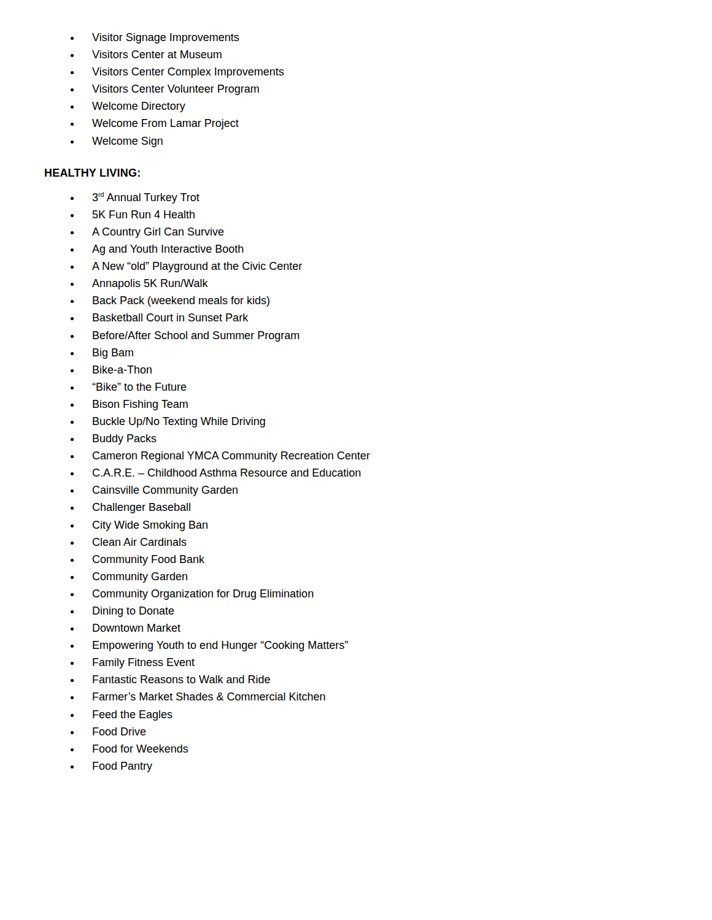Visitor Signage Improvements
Visitors Center at Museum
Visitors Center Complex Improvements
Visitors Center Volunteer Program
Welcome Directory
Welcome From Lamar Project
Welcome Sign
HEALTHY LIVING:
3rd Annual Turkey Trot
5K Fun Run 4 Health
A Country Girl Can Survive
Ag and Youth Interactive Booth
A New “old” Playground at the Civic Center
Annapolis 5K Run/Walk
Back Pack (weekend meals for kids)
Basketball Court in Sunset Park
Before/After School and Summer Program
Big Bam
Bike-a-Thon
“Bike” to the Future
Bison Fishing Team
Buckle Up/No Texting While Driving
Buddy Packs
Cameron Regional YMCA Community Recreation Center
C.A.R.E. – Childhood Asthma Resource and Education
Cainsville Community Garden
Challenger Baseball
City Wide Smoking Ban
Clean Air Cardinals
Community Food Bank
Community Garden
Community Organization for Drug Elimination
Dining to Donate
Downtown Market
Empowering Youth to end Hunger “Cooking Matters”
Family Fitness Event
Fantastic Reasons to Walk and Ride
Farmer’s Market Shades & Commercial Kitchen
Feed the Eagles
Food Drive
Food for Weekends
Food Pantry